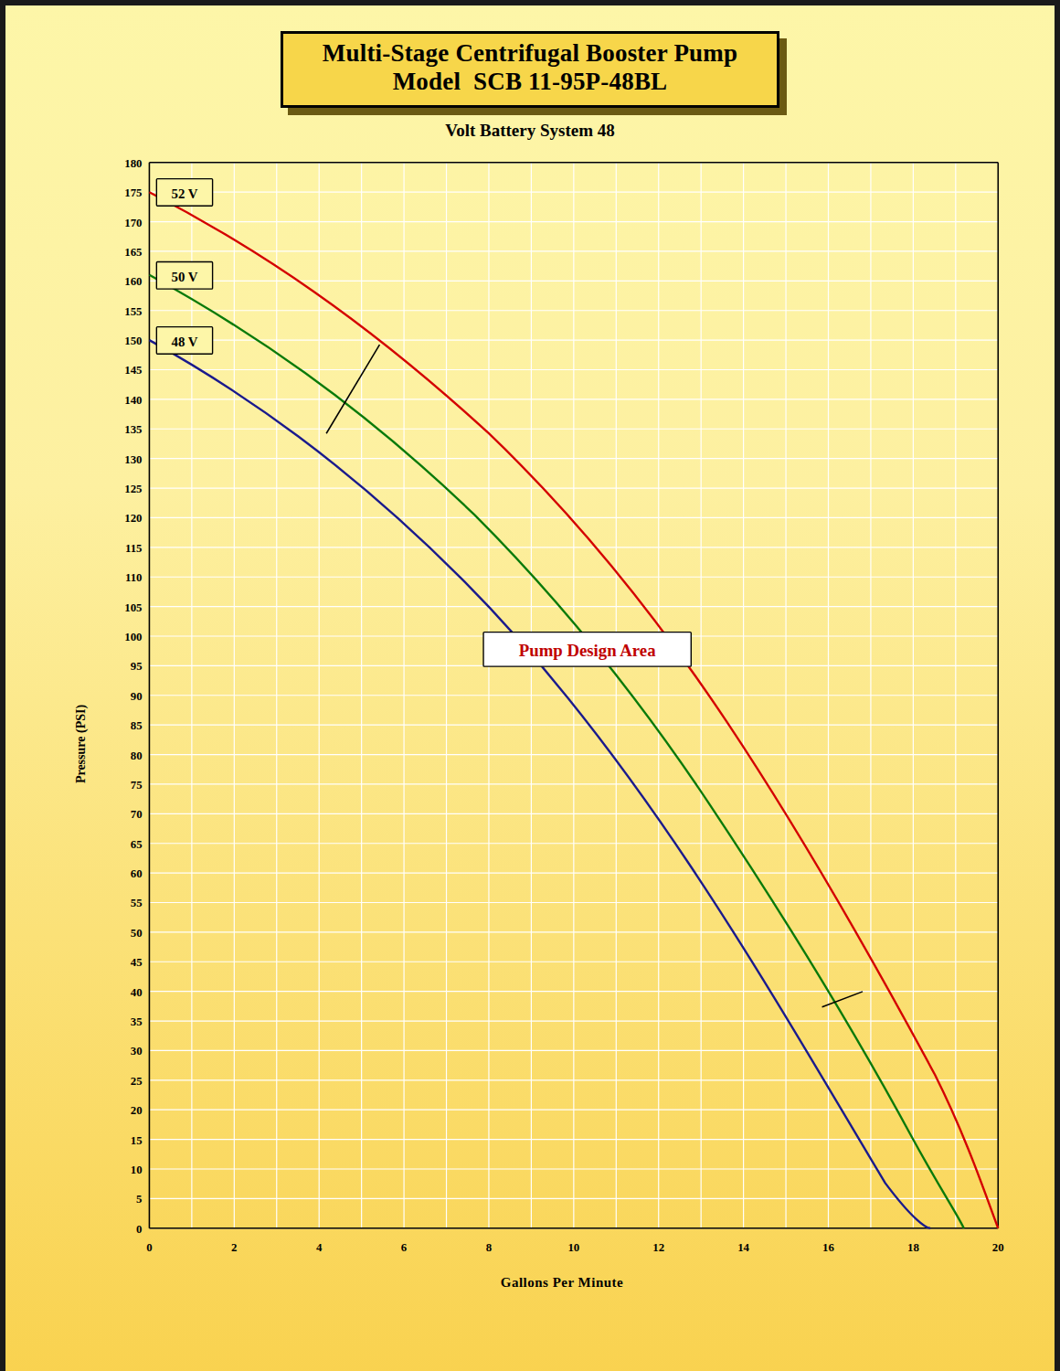Multi-Stage Centrifugal Booster Pump
Model SCB 11-95P-48BL
Volt Battery System 48
Pressure (PSI) Chart coordinate system: x: 0 .. 20 GPM -> px 0 .. 940 y: 0 .. 180 PSI -> px 1180 .. 0 0 5 10 15 20 25 30 35 40 45 50 55 60 65 70 75 80 85 90 95 100 105 110 115 120 125 130 135 140 145 150 155 160 165 170 175 180 0 2 4 6 8 10 12 14 16 18 20 52 V 50 V 48 V Pump Design Area
Gallons Per Minute